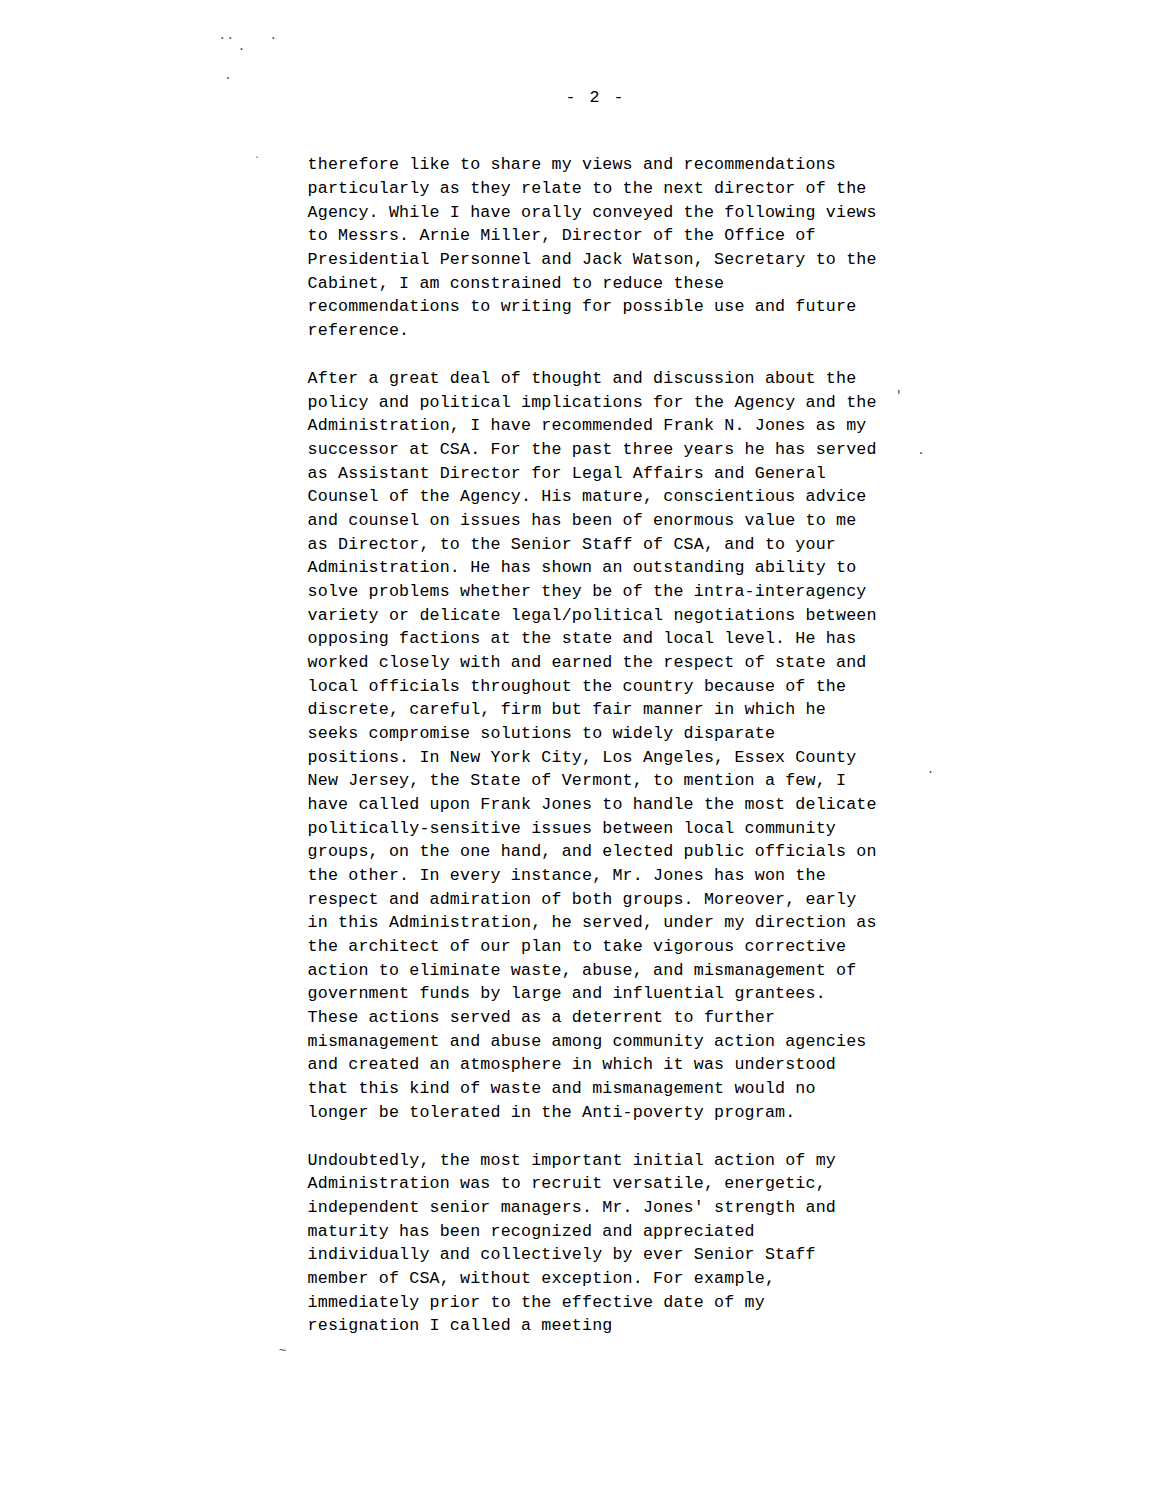.. . . . ` ' . . ~
- 2 -
therefore like to share my views and recommendations particularly as they relate to the next director of the Agency. While I have orally conveyed the following views to Messrs. Arnie Miller, Director of the Office of Presidential Personnel and Jack Watson, Secretary to the Cabinet, I am constrained to reduce these recommendations to writing for possible use and future reference.
After a great deal of thought and discussion about the policy and political implications for the Agency and the Administration, I have recommended Frank N. Jones as my successor at CSA. For the past three years he has served as Assistant Director for Legal Affairs and General Counsel of the Agency. His mature, conscientious advice and counsel on issues has been of enormous value to me as Director, to the Senior Staff of CSA, and to your Administration. He has shown an outstanding ability to solve problems whether they be of the intra-interagency variety or delicate legal/political negotiations between opposing factions at the state and local level. He has worked closely with and earned the respect of state and local officials throughout the country because of the discrete, careful, firm but fair manner in which he seeks compromise solutions to widely disparate positions. In New York City, Los Angeles, Essex County New Jersey, the State of Vermont, to mention a few, I have called upon Frank Jones to handle the most delicate politically-sensitive issues between local community groups, on the one hand, and elected public officials on the other. In every instance, Mr. Jones has won the respect and admiration of both groups. Moreover, early in this Administration, he served, under my direction as the architect of our plan to take vigorous corrective action to eliminate waste, abuse, and mismanagement of government funds by large and influential grantees. These actions served as a deterrent to further mismanagement and abuse among community action agencies and created an atmosphere in which it was understood that this kind of waste and mismanagement would no longer be tolerated in the Anti-poverty program.
Undoubtedly, the most important initial action of my Administration was to recruit versatile, energetic, independent senior managers. Mr. Jones' strength and maturity has been recognized and appreciated individually and collectively by ever Senior Staff member of CSA, without exception. For example, immediately prior to the effective date of my resignation I called a meeting